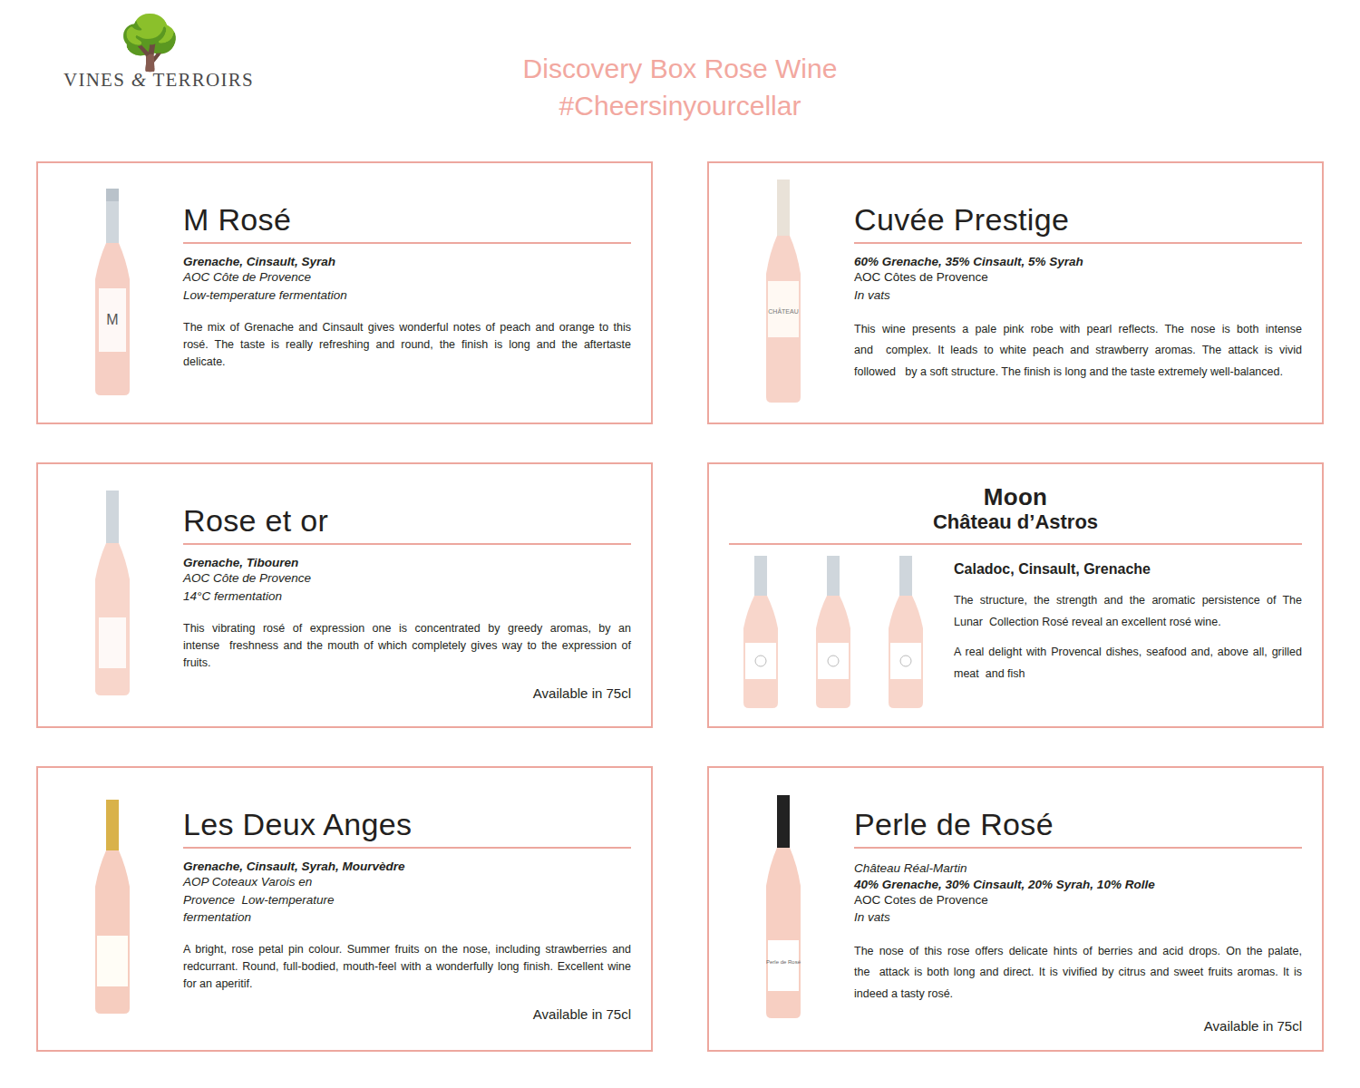🌳 VINES & TERROIRS
Discovery Box Rose Wine #Cheersinyourcellar
M Rosé
Grenache, Cinsault, Syrah
AOC Côte de Provence
Low-temperature fermentation
The mix of Grenache and Cinsault gives wonderful notes of peach and orange to this rosé. The taste is really refreshing and round, the finish is long and the aftertaste delicate.
Cuvée Prestige
60% Grenache, 35% Cinsault, 5% Syrah
AOC Côtes de Provence
In vats
This wine presents a pale pink robe with pearl reflects. The nose is both intense and complex. It leads to white peach and strawberry aromas. The attack is vivid followed by a soft structure. The finish is long and the taste extremely well-balanced.
Rose et or
Grenache, Tibouren
AOC Côte de Provence
14°C fermentation
This vibrating rosé of expression one is concentrated by greedy aromas, by an intense freshness and the mouth of which completely gives way to the expression of fruits.
Available in 75cl
Moon
Château d’Astros
Caladoc, Cinsault, Grenache
The structure, the strength and the aromatic persistence of The Lunar Collection Rosé reveal an excellent rosé wine.
A real delight with Provencal dishes, seafood and, above all, grilled meat and fish
Les Deux Anges
Grenache, Cinsault, Syrah, Mourvèdre
AOP Coteaux Varois en
Provence Low-temperature
fermentation
A bright, rose petal pin colour. Summer fruits on the nose, including strawberries and redcurrant. Round, full-bodied, mouth-feel with a wonderfully long finish. Excellent wine for an aperitif.
Available in 75cl
Perle de Rosé
Château Réal-Martin
40% Grenache, 30% Cinsault, 20% Syrah, 10% Rolle
AOC Cotes de Provence
In vats
The nose of this rose offers delicate hints of berries and acid drops. On the palate, the attack is both long and direct. It is vivified by citrus and sweet fruits aromas. It is indeed a tasty rosé.
Available in 75cl